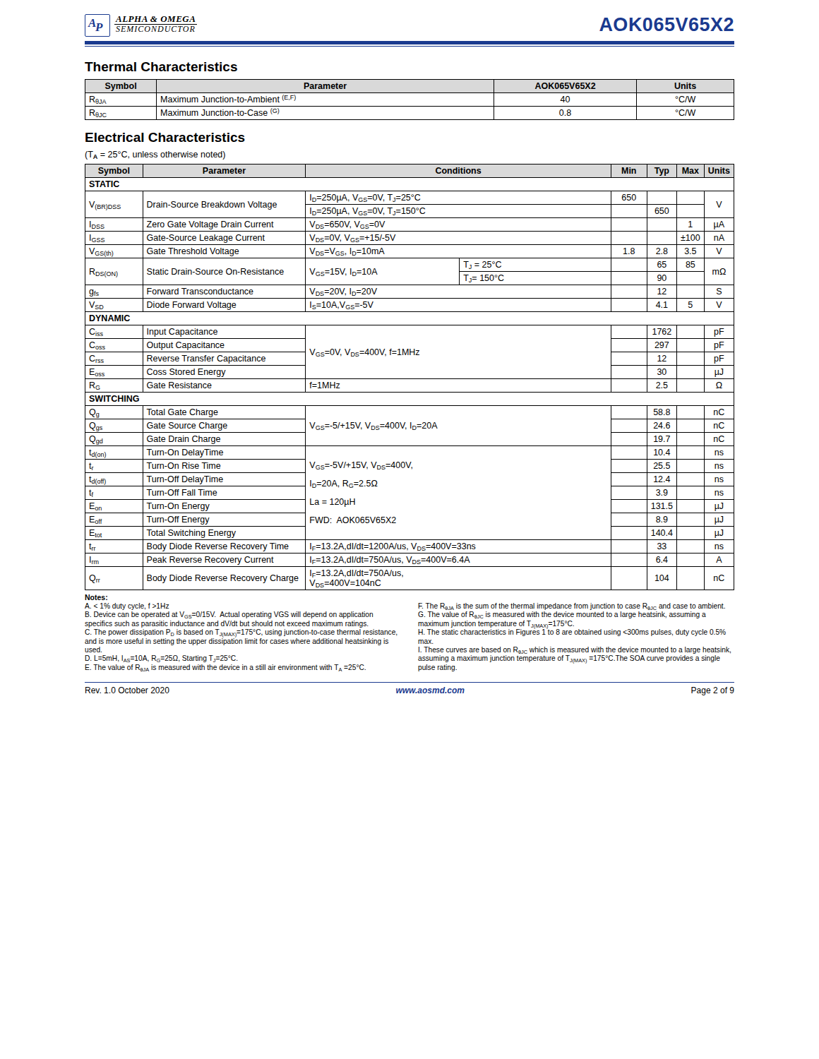ALPHA & OMEGA
SEMICONDUCTOR
AOK065V65X2
Thermal Characteristics
| Symbol | Parameter | AOK065V65X2 | Units |
| --- | --- | --- | --- |
| R θJA | Maximum Junction-to-Ambient (E,F) | 40 | °C/W |
| R θJC | Maximum Junction-to-Case (G) | 0.8 | °C/W |
Electrical Characteristics
(TA = 25°C, unless otherwise noted)
| Symbol | Parameter | Conditions | Min | Typ | Max | Units |
| --- | --- | --- | --- | --- | --- | --- |
| STATIC |
| V (BR)DSS | Drain-Source Breakdown Voltage | I D =250µA, V GS =0V, T J =25°C | 650 | | | V |
| I D =250µA, V GS =0V, T J =150°C | | 650 | |
| I DSS | Zero Gate Voltage Drain Current | V DS =650V, V GS =0V | | | 1 | µA |
| I GSS | Gate-Source Leakage Current | V DS =0V, V GS =+15/-5V | | | ±100 | nA |
| V GS(th) | Gate Threshold Voltage | V DS =V GS , I D =10mA | 1.8 | 2.8 | 3.5 | V |
| R DS(ON) | Static Drain-Source On-Resistance | V GS =15V, I D =10A | T J = 25°C | | 65 | 85 | mΩ |
| T J = 150°C | | 90 | |
| g fs | Forward Transconductance | V DS =20V, I D =20V | | 12 | | S |
| V SD | Diode Forward Voltage | I S =10A,V GS =-5V | | 4.1 | 5 | V |
| DYNAMIC |
| C iss | Input Capacitance | V GS =0V, V DS =400V, f=1MHz | | 1762 | | pF |
| C oss | Output Capacitance | | 297 | | pF |
| C rss | Reverse Transfer Capacitance | | 12 | | pF |
| E oss | Coss Stored Energy | | 30 | | µJ |
| R G | Gate Resistance | f=1MHz | | 2.5 | | Ω |
| SWITCHING |
| Q g | Total Gate Charge | V GS =-5/+15V, V DS =400V, I D =20A | | 58.8 | | nC |
| Q gs | Gate Source Charge | | 24.6 | | nC |
| Q gd | Gate Drain Charge | | 19.7 | | nC |
| t d(on) | Turn-On DelayTime | V GS =-5V/+15V, V DS =400V, I D =20A, R G =2.5Ω La = 120µH FWD: AOK065V65X2 | | 10.4 | | ns |
| t r | Turn-On Rise Time | | 25.5 | | ns |
| t d(off) | Turn-Off DelayTime | | 12.4 | | ns |
| t f | Turn-Off Fall Time | | 3.9 | | ns |
| E on | Turn-On Energy | | 131.5 | | µJ |
| E off | Turn-Off Energy | | 8.9 | | µJ |
| E tot | Total Switching Energy | | 140.4 | | µJ |
| t rr | Body Diode Reverse Recovery Time | I F =13.2A,dI/dt=1200A/us, V DS =400V=33ns | | 33 | | ns |
| I rm | Peak Reverse Recovery Current | I F =13.2A,dI/dt=750A/us, V DS =400V=6.4A | | 6.4 | | A |
| Q rr | Body Diode Reverse Recovery Charge | I F =13.2A,dI/dt=750A/us, V DS =400V=104nC | | 104 | | nC |
Notes:
A. < 1% duty cycle, f >1Hz
B. Device can be operated at VGS=0/15V. Actual operating VGS will depend on application specifics such as parasitic inductance and dV/dt but should not exceed maximum ratings.
C. The power dissipation PD is based on TJ(MAX)=175°C, using junction-to-case thermal resistance, and is more useful in setting the upper dissipation limit for cases where additional heatsinking is used.
D. L=5mH, IAS=10A, RG=25Ω, Starting TJ=25°C.
E. The value of RθJA is measured with the device in a still air environment with TA =25°C.
F. The RθJA is the sum of the thermal impedance from junction to case RθJC and case to ambient.
G. The value of RθJC is measured with the device mounted to a large heatsink, assuming a maximum junction temperature of TJ(MAX)=175°C.
H. The static characteristics in Figures 1 to 8 are obtained using <300ms pulses, duty cycle 0.5% max.
I. These curves are based on RθJC which is measured with the device mounted to a large heatsink, assuming a maximum junction temperature of TJ(MAX) =175°C.The SOA curve provides a single pulse rating.
Rev. 1.0 October 2020
www.aosmd.com
Page 2 of 9